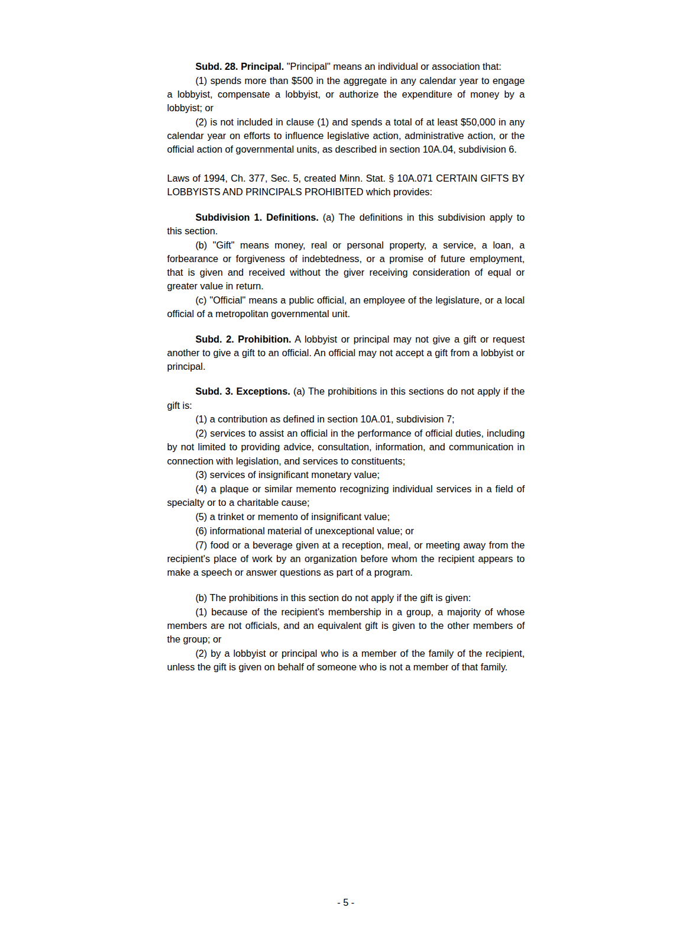Subd. 28. Principal. "Principal" means an individual or association that:
(1) spends more than $500 in the aggregate in any calendar year to engage a lobbyist, compensate a lobbyist, or authorize the expenditure of money by a lobbyist; or
(2) is not included in clause (1) and spends a total of at least $50,000 in any calendar year on efforts to influence legislative action, administrative action, or the official action of governmental units, as described in section 10A.04, subdivision 6.
Laws of 1994, Ch. 377, Sec. 5, created Minn. Stat. § 10A.071 CERTAIN GIFTS BY LOBBYISTS AND PRINCIPALS PROHIBITED which provides:
Subdivision 1. Definitions. (a) The definitions in this subdivision apply to this section.
(b) "Gift" means money, real or personal property, a service, a loan, a forbearance or forgiveness of indebtedness, or a promise of future employment, that is given and received without the giver receiving consideration of equal or greater value in return.
(c) "Official" means a public official, an employee of the legislature, or a local official of a metropolitan governmental unit.
Subd. 2. Prohibition. A lobbyist or principal may not give a gift or request another to give a gift to an official. An official may not accept a gift from a lobbyist or principal.
Subd. 3. Exceptions. (a) The prohibitions in this sections do not apply if the gift is:
(1) a contribution as defined in section 10A.01, subdivision 7;
(2) services to assist an official in the performance of official duties, including by not limited to providing advice, consultation, information, and communication in connection with legislation, and services to constituents;
(3) services of insignificant monetary value;
(4) a plaque or similar memento recognizing individual services in a field of specialty or to a charitable cause;
(5) a trinket or memento of insignificant value;
(6) informational material of unexceptional value; or
(7) food or a beverage given at a reception, meal, or meeting away from the recipient's place of work by an organization before whom the recipient appears to make a speech or answer questions as part of a program.
(b) The prohibitions in this section do not apply if the gift is given:
(1) because of the recipient's membership in a group, a majority of whose members are not officials, and an equivalent gift is given to the other members of the group; or
(2) by a lobbyist or principal who is a member of the family of the recipient, unless the gift is given on behalf of someone who is not a member of that family.
- 5 -